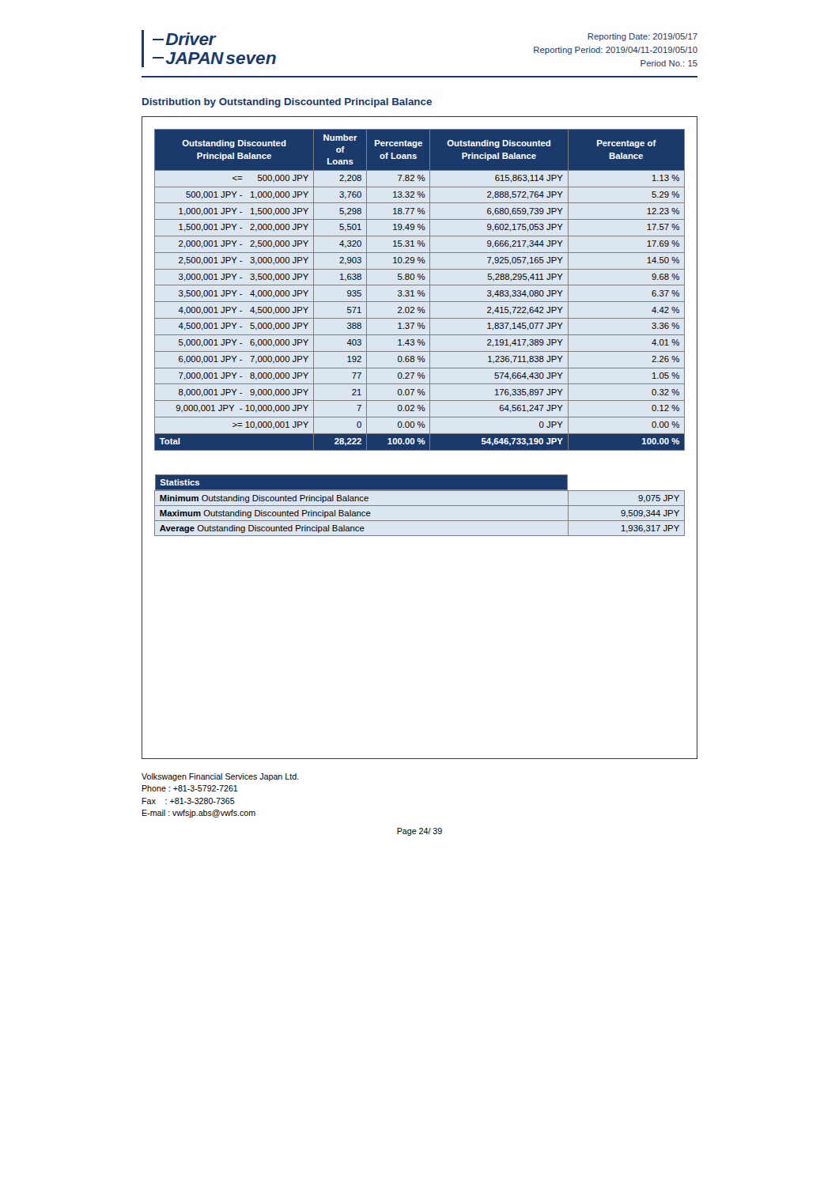Driver
JAPAN seven
Reporting Date: 2019/05/17
Reporting Period: 2019/04/11-2019/05/10
Period No.: 15
Distribution by Outstanding Discounted Principal Balance
| Outstanding Discounted Principal Balance | Number of Loans | Percentage of Loans | Outstanding Discounted Principal Balance | Percentage of Balance |
| --- | --- | --- | --- | --- |
| <= 500,000 JPY | 2,208 | 7.82 % | 615,863,114 JPY | 1.13 % |
| 500,001 JPY - 1,000,000 JPY | 3,760 | 13.32 % | 2,888,572,764 JPY | 5.29 % |
| 1,000,001 JPY - 1,500,000 JPY | 5,298 | 18.77 % | 6,680,659,739 JPY | 12.23 % |
| 1,500,001 JPY - 2,000,000 JPY | 5,501 | 19.49 % | 9,602,175,053 JPY | 17.57 % |
| 2,000,001 JPY - 2,500,000 JPY | 4,320 | 15.31 % | 9,666,217,344 JPY | 17.69 % |
| 2,500,001 JPY - 3,000,000 JPY | 2,903 | 10.29 % | 7,925,057,165 JPY | 14.50 % |
| 3,000,001 JPY - 3,500,000 JPY | 1,638 | 5.80 % | 5,288,295,411 JPY | 9.68 % |
| 3,500,001 JPY - 4,000,000 JPY | 935 | 3.31 % | 3,483,334,080 JPY | 6.37 % |
| 4,000,001 JPY - 4,500,000 JPY | 571 | 2.02 % | 2,415,722,642 JPY | 4.42 % |
| 4,500,001 JPY - 5,000,000 JPY | 388 | 1.37 % | 1,837,145,077 JPY | 3.36 % |
| 5,000,001 JPY - 6,000,000 JPY | 403 | 1.43 % | 2,191,417,389 JPY | 4.01 % |
| 6,000,001 JPY - 7,000,000 JPY | 192 | 0.68 % | 1,236,711,838 JPY | 2.26 % |
| 7,000,001 JPY - 8,000,000 JPY | 77 | 0.27 % | 574,664,430 JPY | 1.05 % |
| 8,000,001 JPY - 9,000,000 JPY | 21 | 0.07 % | 176,335,897 JPY | 0.32 % |
| 9,000,001 JPY - 10,000,000 JPY | 7 | 0.02 % | 64,561,247 JPY | 0.12 % |
| >= 10,000,001 JPY | 0 | 0.00 % | 0 JPY | 0.00 % |
| Total | 28,222 | 100.00 % | 54,646,733,190 JPY | 100.00 % |
| Statistics |
| --- |
| Minimum Outstanding Discounted Principal Balance | 9,075 JPY |
| Maximum Outstanding Discounted Principal Balance | 9,509,344 JPY |
| Average Outstanding Discounted Principal Balance | 1,936,317 JPY |
Volkswagen Financial Services Japan Ltd.
Phone : +81-3-5792-7261
Fax : +81-3-3280-7365
E-mail : vwfsjp.abs@vwfs.com
Page 24/ 39